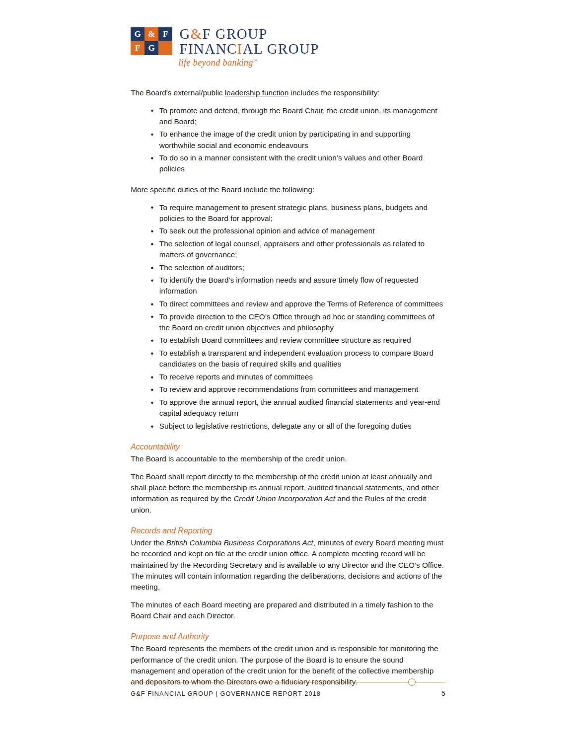| G | & | F |
| F | G | |
G&F GROUP
FINANCIAL GROUP
life beyond banking™
The Board's external/public leadership function includes the responsibility:
To promote and defend, through the Board Chair, the credit union, its management and Board;
To enhance the image of the credit union by participating in and supporting worthwhile social and economic endeavours
To do so in a manner consistent with the credit union’s values and other Board policies
More specific duties of the Board include the following:
To require management to present strategic plans, business plans, budgets and policies to the Board for approval;
To seek out the professional opinion and advice of management
The selection of legal counsel, appraisers and other professionals as related to matters of governance;
The selection of auditors;
To identify the Board's information needs and assure timely flow of requested information
To direct committees and review and approve the Terms of Reference of committees
To provide direction to the CEO’s Office through ad hoc or standing committees of the Board on credit union objectives and philosophy
To establish Board committees and review committee structure as required
To establish a transparent and independent evaluation process to compare Board candidates on the basis of required skills and qualities
To receive reports and minutes of committees
To review and approve recommendations from committees and management
To approve the annual report, the annual audited financial statements and year-end capital adequacy return
Subject to legislative restrictions, delegate any or all of the foregoing duties
Accountability
The Board is accountable to the membership of the credit union.
The Board shall report directly to the membership of the credit union at least annually and shall place before the membership its annual report, audited financial statements, and other information as required by the Credit Union Incorporation Act and the Rules of the credit union.
Records and Reporting
Under the British Columbia Business Corporations Act, minutes of every Board meeting must be recorded and kept on file at the credit union office. A complete meeting record will be maintained by the Recording Secretary and is available to any Director and the CEO’s Office. The minutes will contain information regarding the deliberations, decisions and actions of the meeting.
The minutes of each Board meeting are prepared and distributed in a timely fashion to the Board Chair and each Director.
Purpose and Authority
The Board represents the members of the credit union and is responsible for monitoring the performance of the credit union. The purpose of the Board is to ensure the sound management and operation of the credit union for the benefit of the collective membership and depositors to whom the Directors owe a fiduciary responsibility.
G&F FINANCIAL GROUP | GOVERNANCE REPORT 2018 5